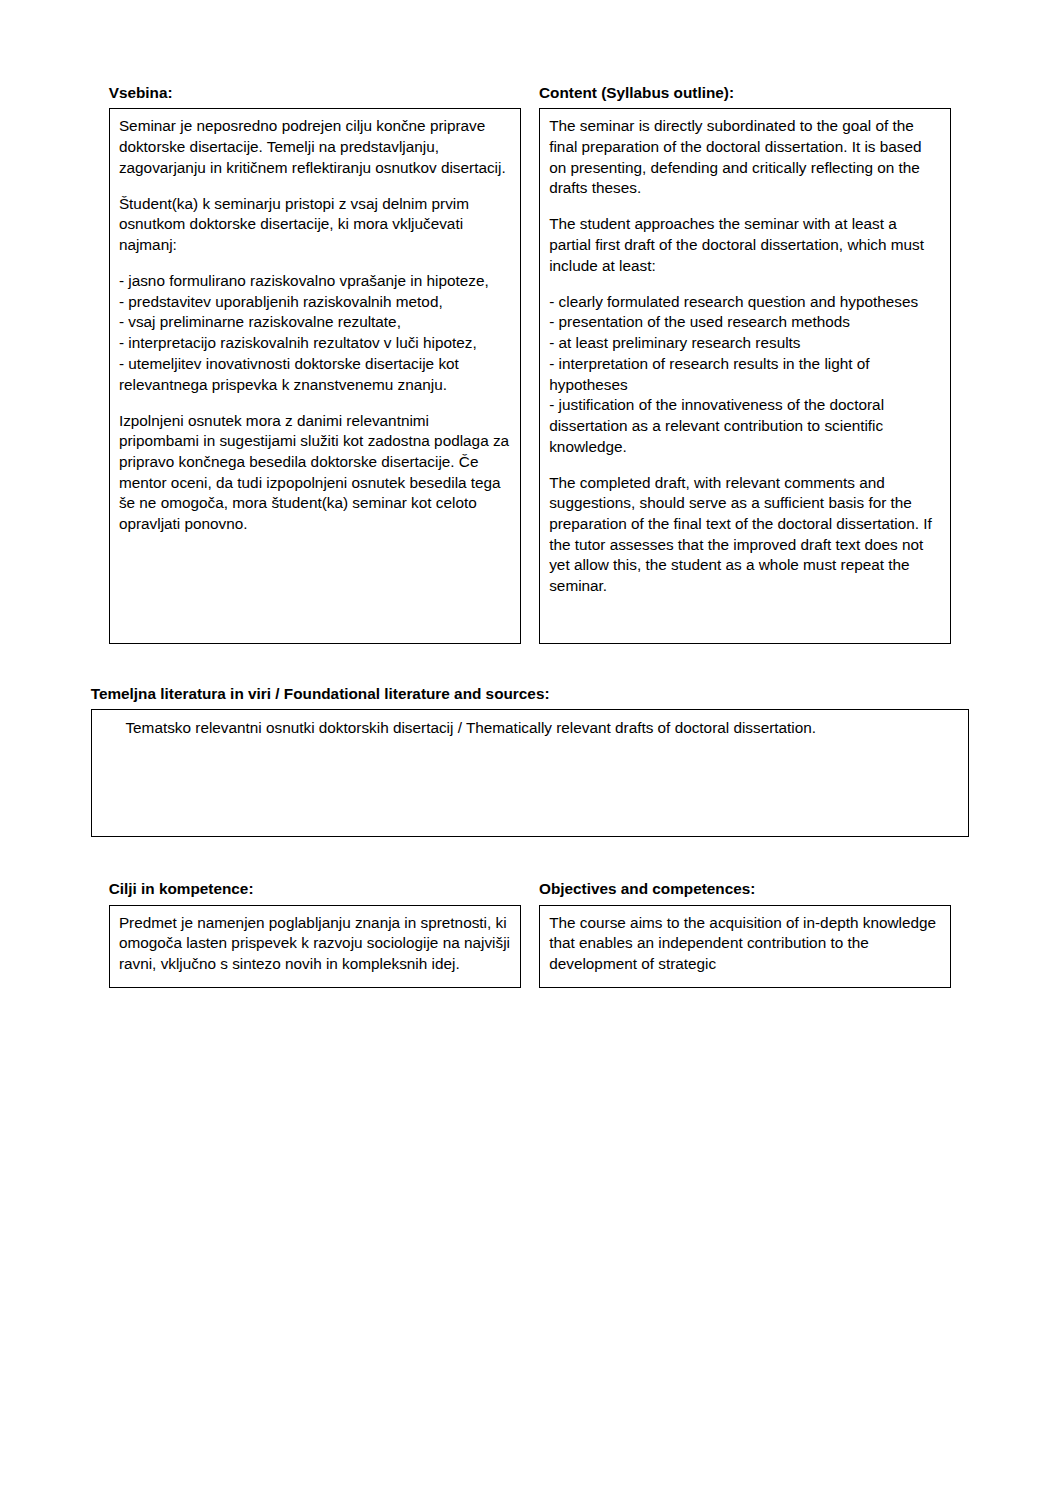| Vsebina: | Content (Syllabus outline): |
| --- | --- |
| Seminar je neposredno podrejen cilju končne priprave doktorske disertacije. Temelji na predstavljanju, zagovarjanju in kritičnem reflektiranju osnutkov disertacij. Študent(ka) k seminarju pristopi z vsaj delnim prvim osnutkom doktorske disertacije, ki mora vključevati najmanj: jasno formulirano raziskovalno vprašanje in hipoteze, predstavitev uporabljenih raziskovalnih metod, vsaj preliminarne raziskovalne rezultate, interpretacijo raziskovalnih rezultatov v luči hipotez, utemeljitev inovativnosti doktorske disertacije kot relevantnega prispevka k znanstvenemu znanju. Izpolnjeni osnutek mora z danimi relevantnimi pripombami in sugestijami služiti kot zadostna podlaga za pripravo končnega besedila doktorske disertacije. Če mentor oceni, da tudi izpopolnjeni osnutek besedila tega še ne omogoča, mora študent(ka) seminar kot celoto opravljati ponovno. | The seminar is directly subordinated to the goal of the final preparation of the doctoral dissertation. It is based on presenting, defending and critically reflecting on the drafts theses. The student approaches the seminar with at least a partial first draft of the doctoral dissertation, which must include at least: clearly formulated research question and hypotheses presentation of the used research methods at least preliminary research results interpretation of research results in the light of hypotheses justification of the innovativeness of the doctoral dissertation as a relevant contribution to scientific knowledge. The completed draft, with relevant comments and suggestions, should serve as a sufficient basis for the preparation of the final text of the doctoral dissertation. If the tutor assesses that the improved draft text does not yet allow this, the student as a whole must repeat the seminar. |
Temeljna literatura in viri / Foundational literature and sources:
Tematsko relevantni osnutki doktorskih disertacij / Thematically relevant drafts of doctoral dissertation.
| Cilji in kompetence: | Objectives and competences: |
| --- | --- |
| Predmet je namenjen poglabljanju znanja in spretnosti, ki omogoča lasten prispevek k razvoju sociologije na najvišji ravni, vključno s sintezo novih in kompleksnih idej. | The course aims to the acquisition of in-depth knowledge that enables an independent contribution to the development of strategic |